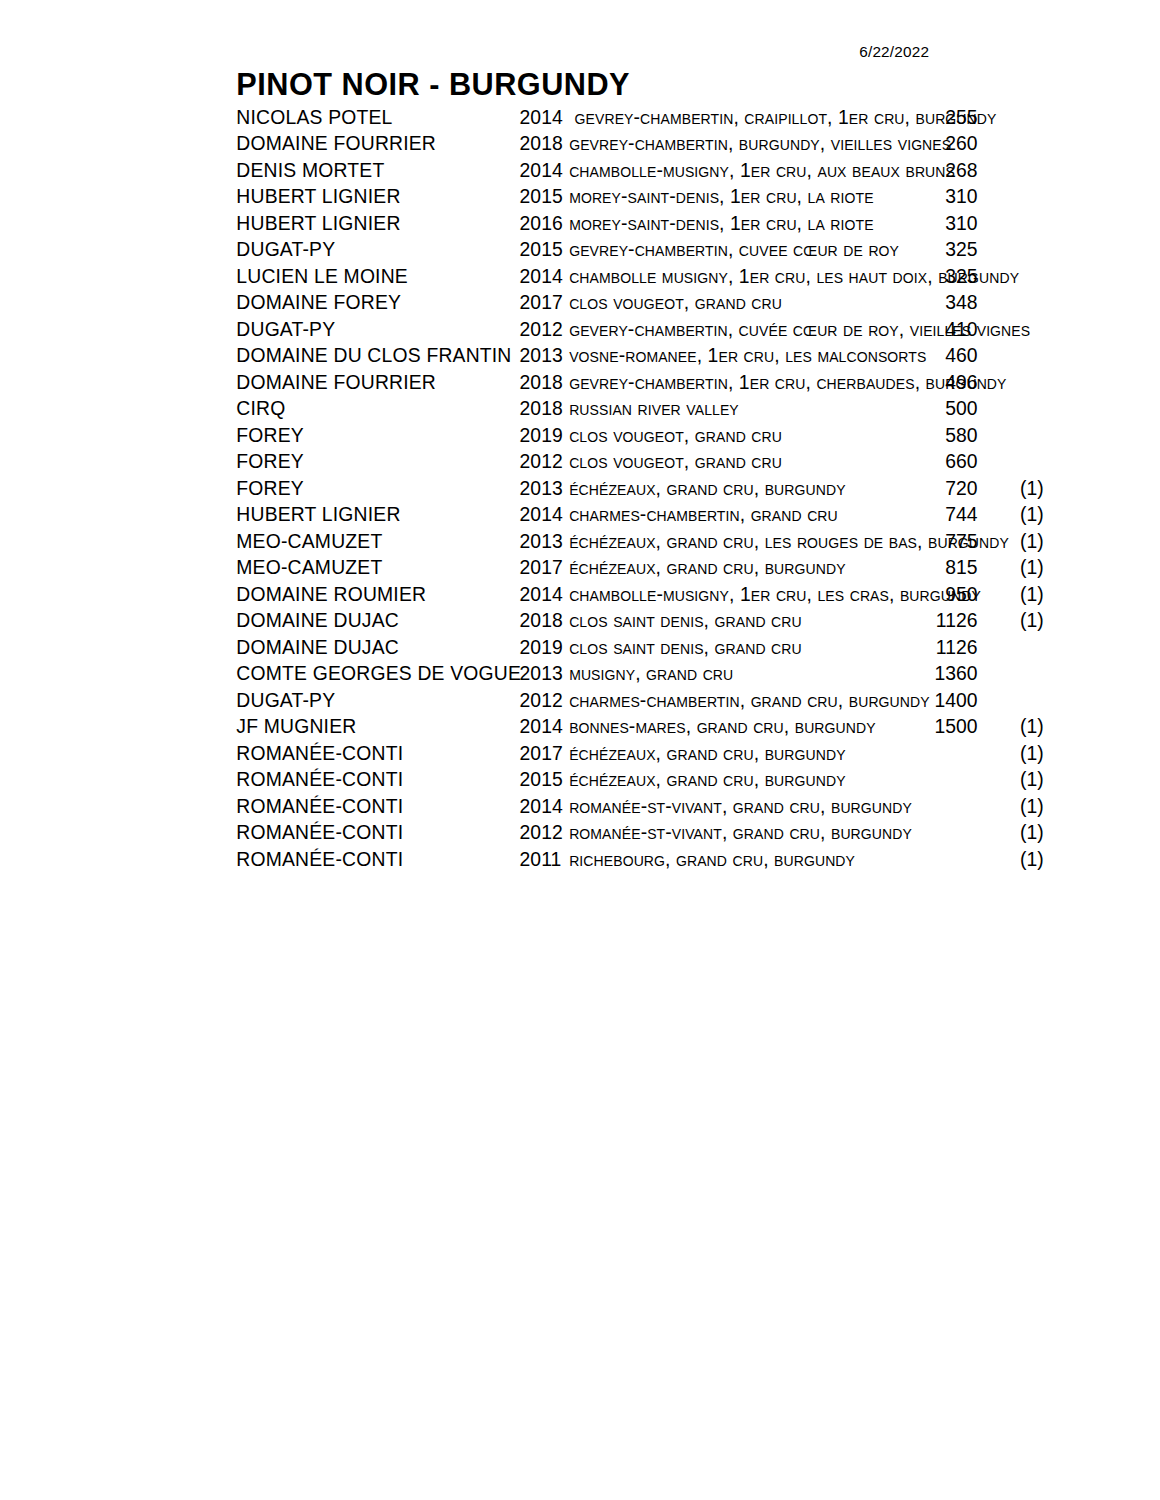6/22/2022
Pinot Noir - Burgundy
| Nicolas Potel | 2014 Gevrey-Chambertin, Craipillot, 1er Cru, Burgundy | 255 | |
| Domaine Fourrier | 2018 Gevrey-Chambertin, Burgundy, Vieilles Vignes | 260 | |
| Denis Mortet | 2014 Chambolle-Musigny, 1er Cru, Aux Beaux Bruns | 268 | |
| Hubert Lignier | 2015 Morey-Saint-Denis, 1er Cru, La Riote | 310 | |
| Hubert Lignier | 2016 Morey-Saint-Denis, 1er Cru, La Riote | 310 | |
| Dugat-Py | 2015 Gevrey-Chambertin, Cuvee Cœur de Roy | 325 | |
| Lucien Le Moine | 2014 Chambolle Musigny, 1er Cru, Les Haut Doix, Burgundy | 325 | |
| Domaine Forey | 2017 Clos Vougeot, Grand Cru | 348 | |
| Dugat-Py | 2012 Gevery-Chambertin, Cuvée Cœur de Roy, Vieilles Vignes | 410 | |
| Domaine du Clos Frantin | 2013 Vosne-Romanee, 1er Cru, Les Malconsorts | 460 | |
| Domaine Fourrier | 2018 Gevrey-Chambertin, 1er Cru, Cherbaudes, Burgundy | 496 | |
| Cirq | 2018 Russian River Valley | 500 | |
| Forey | 2019 Clos Vougeot, Grand Cru | 580 | |
| Forey | 2012 Clos Vougeot, Grand Cru | 660 | |
| Forey | 2013 Échézeaux, Grand Cru, Burgundy | 720 | (1) |
| Hubert Lignier | 2014 Charmes-Chambertin, Grand Cru | 744 | (1) |
| Meo-Camuzet | 2013 Échézeaux, Grand Cru, Les Rouges de Bas, Burgundy | 775 | (1) |
| Meo-Camuzet | 2017 Échézeaux, Grand Cru, Burgundy | 815 | (1) |
| Domaine Roumier | 2014 Chambolle-Musigny, 1er Cru, Les Cras, Burgundy | 950 | (1) |
| Domaine Dujac | 2018 Clos Saint Denis, Grand Cru | 1126 | (1) |
| Domaine Dujac | 2019 Clos Saint Denis, Grand Cru | 1126 | |
| Comte Georges de Vogue | 2013 Musigny, Grand Cru | 1360 | |
| Dugat-Py | 2012 Charmes-Chambertin, Grand Cru, Burgundy | 1400 | |
| JF Mugnier | 2014 Bonnes-Mares, Grand Cru, Burgundy | 1500 | (1) |
| Romanée-Conti | 2017 Échézeaux, Grand Cru, Burgundy | | (1) |
| Romanée-Conti | 2015 Échézeaux, Grand Cru, Burgundy | | (1) |
| Romanée-Conti | 2014 Romanée-St-Vivant, Grand Cru, Burgundy | | (1) |
| Romanée-Conti | 2012 Romanée-St-Vivant, Grand Cru, Burgundy | | (1) |
| Romanée-Conti | 2011 Richebourg, Grand Cru, Burgundy | | (1) |